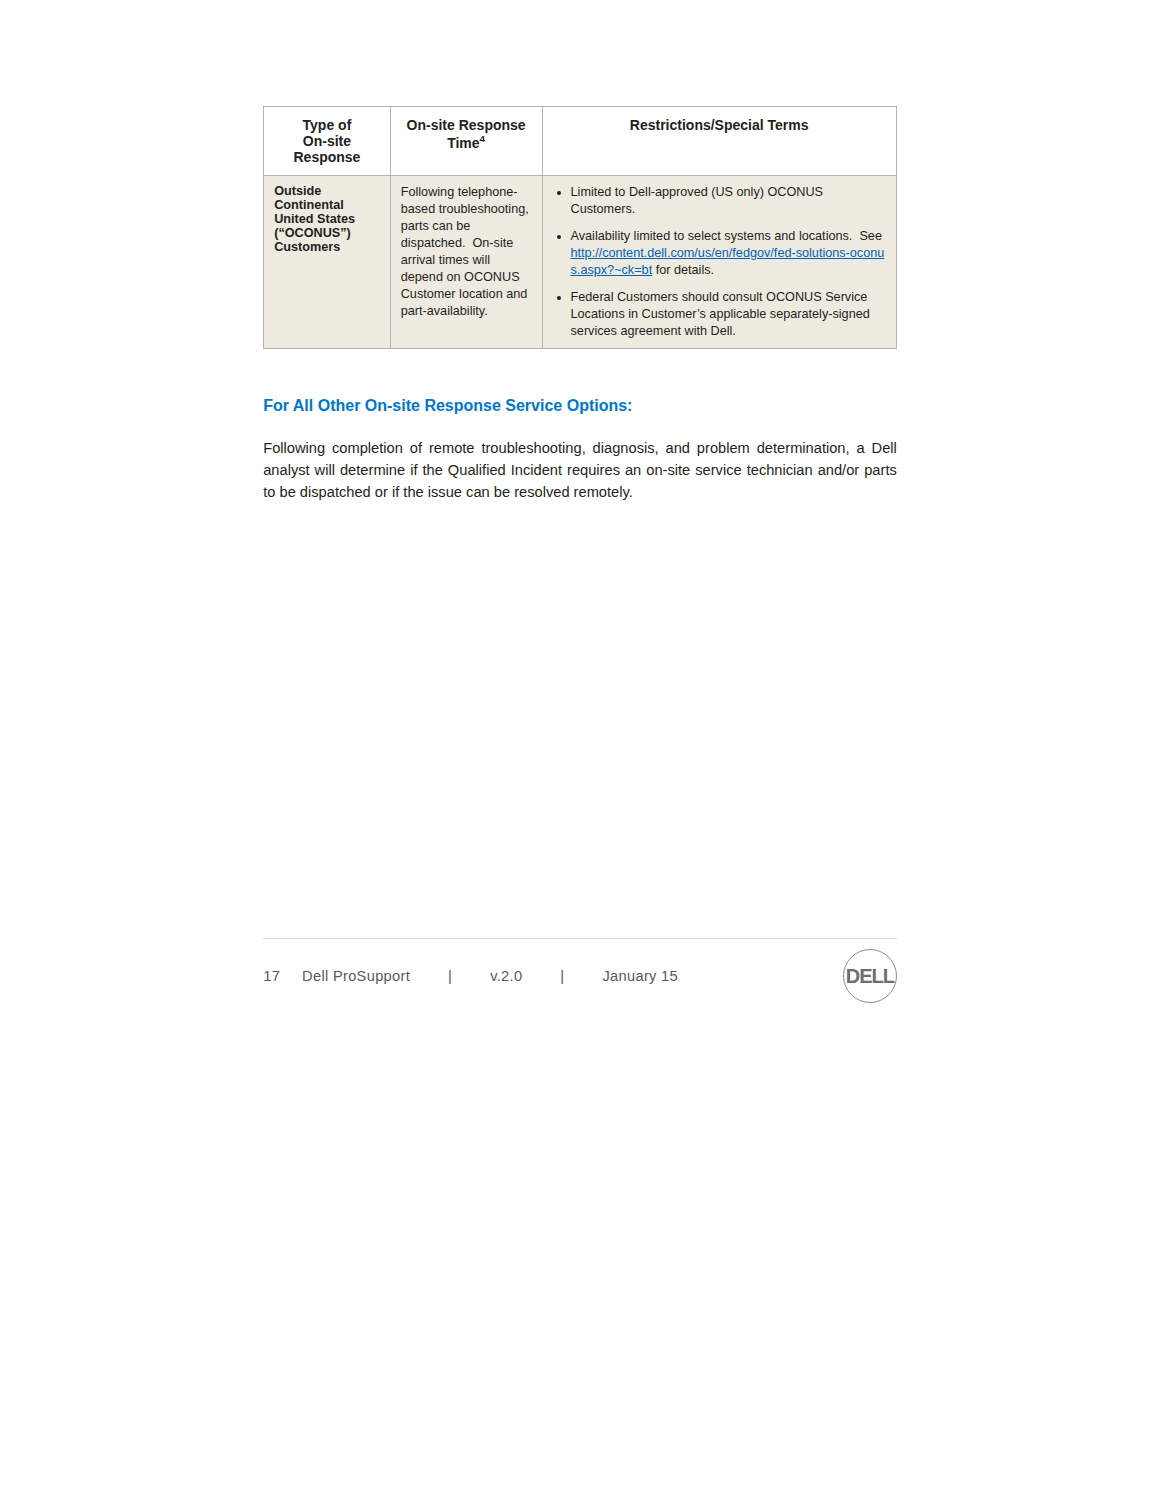| Type of On-site Response | On-site Response Time 4 | Restrictions/Special Terms |
| --- | --- | --- |
| Outside Continental United States (“OCONUS”) Customers | Following telephone-based troubleshooting, parts can be dispatched. On-site arrival times will depend on OCONUS Customer location and part-availability. | Limited to Dell-approved (US only) OCONUS Customers. Availability limited to select systems and locations. See http://content.dell.com/us/en/fedgov/fed-solutions-oconus.aspx?~ck=bt for details. Federal Customers should consult OCONUS Service Locations in Customer’s applicable separately-signed services agreement with Dell. |
For All Other On-site Response Service Options:
Following completion of remote troubleshooting, diagnosis, and problem determination, a Dell analyst will determine if the Qualified Incident requires an on-site service technician and/or parts to be dispatched or if the issue can be resolved remotely.
17 Dell ProSupport|v.2.0|January 15
DELL